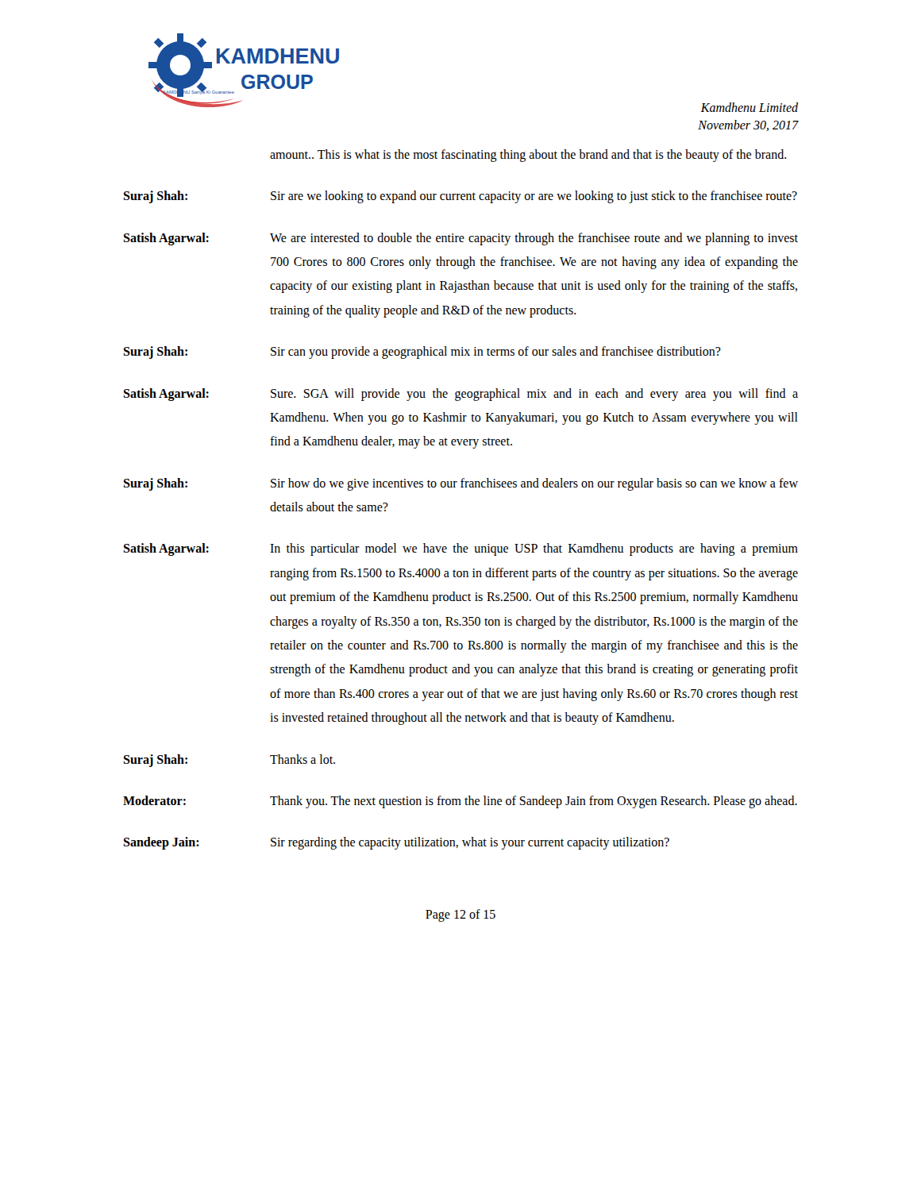KAMDHENU GROUP KAMDHENU Sariya Ki Guarantee
Kamdhenu Limited
November 30, 2017
amount.. This is what is the most fascinating thing about the brand and that is the beauty of the brand.
Suraj Shah:
Sir are we looking to expand our current capacity or are we looking to just stick to the franchisee route?
Satish Agarwal:
We are interested to double the entire capacity through the franchisee route and we planning to invest 700 Crores to 800 Crores only through the franchisee. We are not having any idea of expanding the capacity of our existing plant in Rajasthan because that unit is used only for the training of the staffs, training of the quality people and R&D of the new products.
Suraj Shah:
Sir can you provide a geographical mix in terms of our sales and franchisee distribution?
Satish Agarwal:
Sure. SGA will provide you the geographical mix and in each and every area you will find a Kamdhenu. When you go to Kashmir to Kanyakumari, you go Kutch to Assam everywhere you will find a Kamdhenu dealer, may be at every street.
Suraj Shah:
Sir how do we give incentives to our franchisees and dealers on our regular basis so can we know a few details about the same?
Satish Agarwal:
In this particular model we have the unique USP that Kamdhenu products are having a premium ranging from Rs.1500 to Rs.4000 a ton in different parts of the country as per situations. So the average out premium of the Kamdhenu product is Rs.2500. Out of this Rs.2500 premium, normally Kamdhenu charges a royalty of Rs.350 a ton, Rs.350 ton is charged by the distributor, Rs.1000 is the margin of the retailer on the counter and Rs.700 to Rs.800 is normally the margin of my franchisee and this is the strength of the Kamdhenu product and you can analyze that this brand is creating or generating profit of more than Rs.400 crores a year out of that we are just having only Rs.60 or Rs.70 crores though rest is invested retained throughout all the network and that is beauty of Kamdhenu.
Suraj Shah:
Thanks a lot.
Moderator:
Thank you. The next question is from the line of Sandeep Jain from Oxygen Research. Please go ahead.
Sandeep Jain:
Sir regarding the capacity utilization, what is your current capacity utilization?
Page 12 of 15